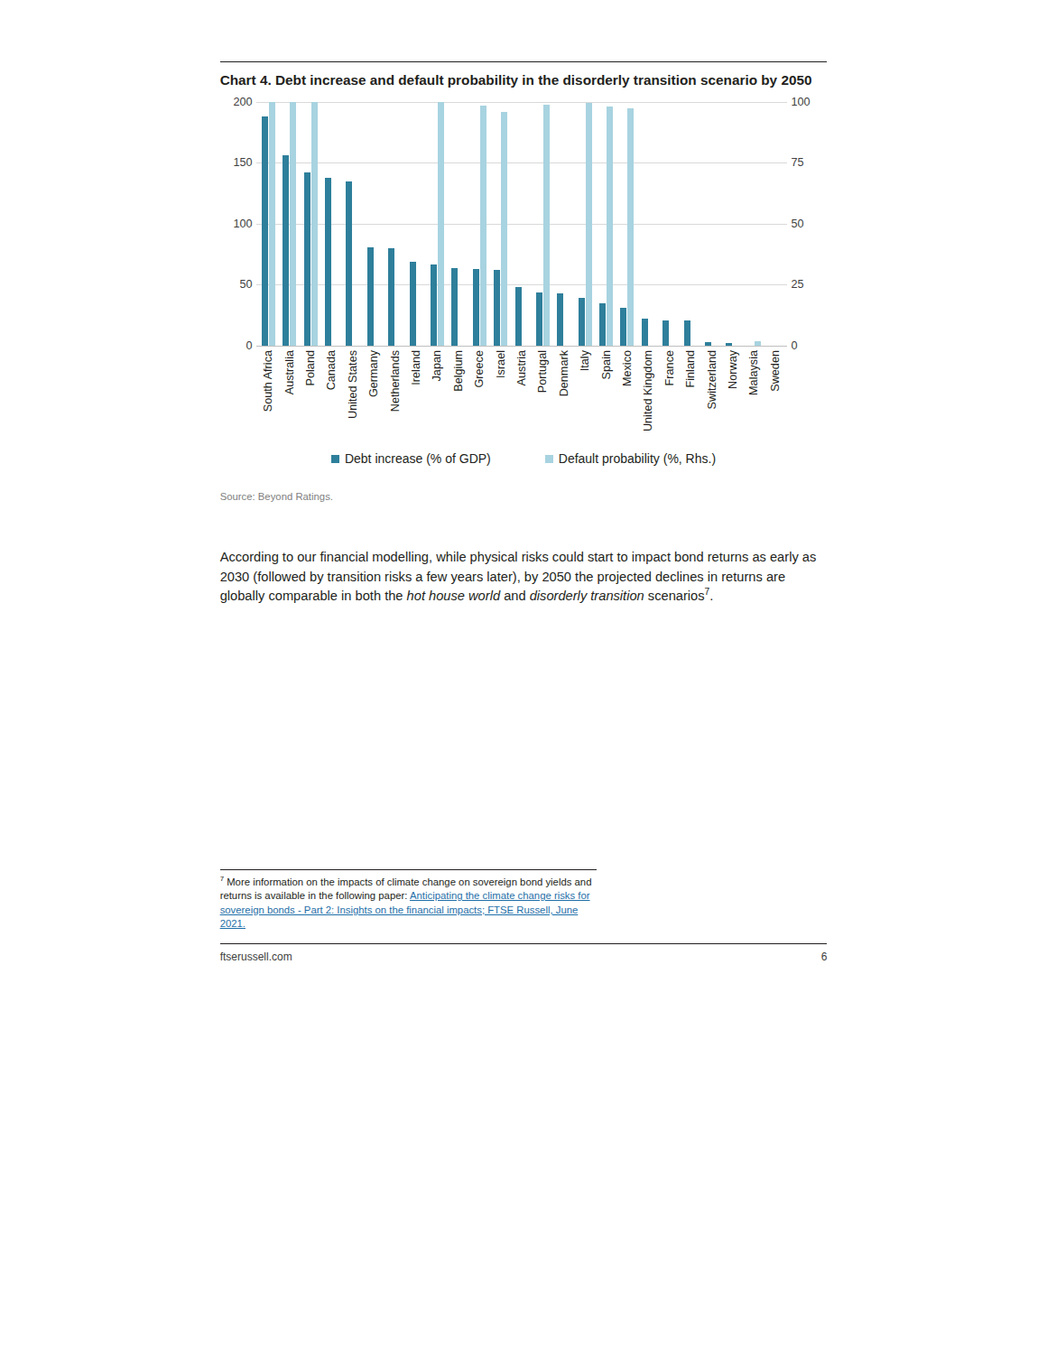Chart 4. Debt increase and default probability in the disorderly transition scenario by 2050
200
150
100
50
0
100
75
50
25
0
South Africa
Australia
Poland
Canada
United States
Germany
Netherlands
Ireland
Japan
Belgium
Greece
Israel
Austria
Portugal
Denmark
Italy
Spain
Mexico
United Kingdom
France
Finland
Switzerland
Norway
Malaysia
Sweden
Debt increase (% of GDP)
Default probability (%, Rhs.)
Source: Beyond Ratings.
According to our financial modelling, while physical risks could start to impact bond returns as early as 2030 (followed by transition risks a few years later), by 2050 the projected declines in returns are globally comparable in both the hot house world and disorderly transition scenarios7.
7 More information on the impacts of climate change on sovereign bond yields and returns is available in the following paper: Anticipating the climate change risks for sovereign bonds - Part 2: Insights on the financial impacts; FTSE Russell, June 2021.
ftserussell.com
6